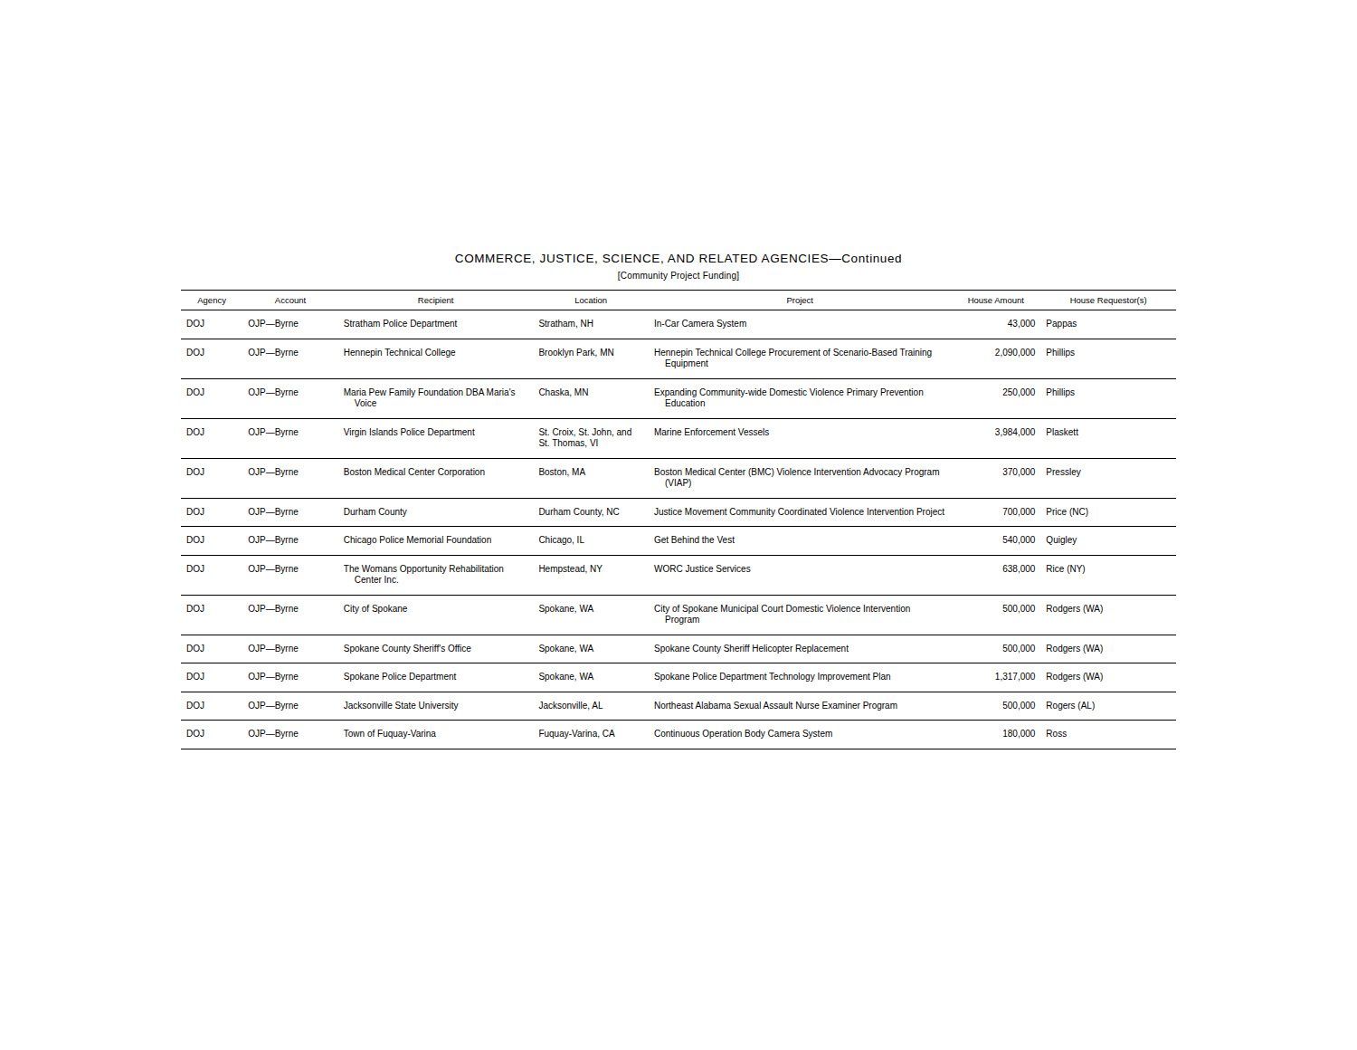COMMERCE, JUSTICE, SCIENCE, AND RELATED AGENCIES—Continued
[Community Project Funding]
| Agency | Account | Recipient | Location | Project | House Amount | House Requestor(s) |
| --- | --- | --- | --- | --- | --- | --- |
| DOJ | OJP—Byrne | Stratham Police Department | Stratham, NH | In-Car Camera System | 43,000 | Pappas |
| DOJ | OJP—Byrne | Hennepin Technical College | Brooklyn Park, MN | Hennepin Technical College Procurement of Scenario-Based Training Equipment | 2,090,000 | Phillips |
| DOJ | OJP—Byrne | Maria Pew Family Foundation DBA Maria's Voice | Chaska, MN | Expanding Community-wide Domestic Violence Primary Prevention Education | 250,000 | Phillips |
| DOJ | OJP—Byrne | Virgin Islands Police Department | St. Croix, St. John, and St. Thomas, VI | Marine Enforcement Vessels | 3,984,000 | Plaskett |
| DOJ | OJP—Byrne | Boston Medical Center Corporation | Boston, MA | Boston Medical Center (BMC) Violence Intervention Advocacy Program (VIAP) | 370,000 | Pressley |
| DOJ | OJP—Byrne | Durham County | Durham County, NC | Justice Movement Community Coordinated Violence Intervention Project | 700,000 | Price (NC) |
| DOJ | OJP—Byrne | Chicago Police Memorial Foundation | Chicago, IL | Get Behind the Vest | 540,000 | Quigley |
| DOJ | OJP—Byrne | The Womans Opportunity Rehabilitation Center Inc. | Hempstead, NY | WORC Justice Services | 638,000 | Rice (NY) |
| DOJ | OJP—Byrne | City of Spokane | Spokane, WA | City of Spokane Municipal Court Domestic Violence Intervention Program | 500,000 | Rodgers (WA) |
| DOJ | OJP—Byrne | Spokane County Sheriff's Office | Spokane, WA | Spokane County Sheriff Helicopter Replacement | 500,000 | Rodgers (WA) |
| DOJ | OJP—Byrne | Spokane Police Department | Spokane, WA | Spokane Police Department Technology Improvement Plan | 1,317,000 | Rodgers (WA) |
| DOJ | OJP—Byrne | Jacksonville State University | Jacksonville, AL | Northeast Alabama Sexual Assault Nurse Examiner Program | 500,000 | Rogers (AL) |
| DOJ | OJP—Byrne | Town of Fuquay-Varina | Fuquay-Varina, CA | Continuous Operation Body Camera System | 180,000 | Ross |